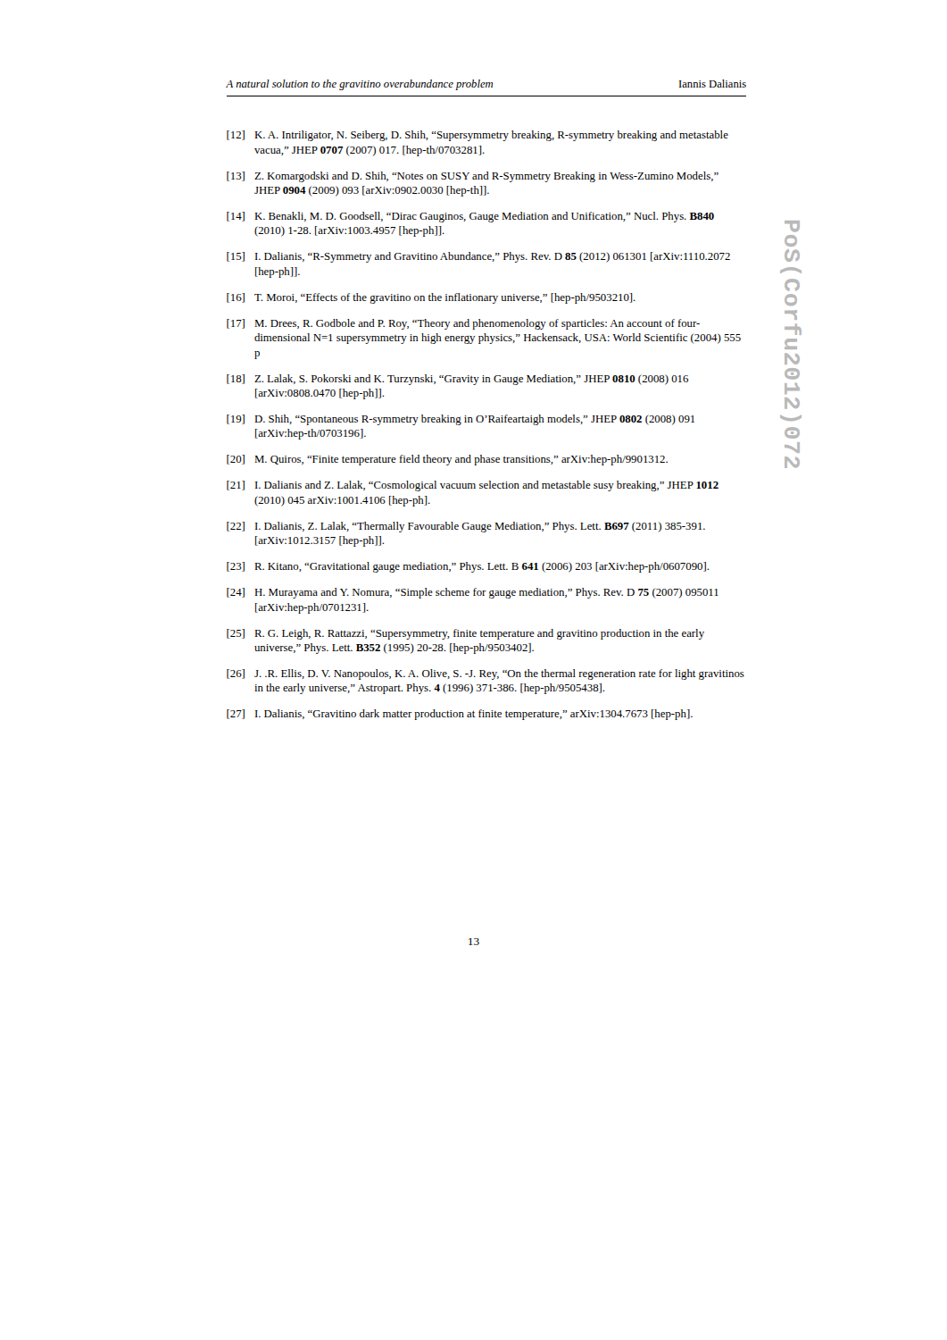A natural solution to the gravitino overabundance problem Iannis Dalianis
PoS(Corfu2012)072
[12] K. A. Intriligator, N. Seiberg, D. Shih, “Supersymmetry breaking, R-symmetry breaking and metastable vacua,” JHEP 0707 (2007) 017. [hep-th/0703281].
[13] Z. Komargodski and D. Shih, “Notes on SUSY and R-Symmetry Breaking in Wess-Zumino Models,” JHEP 0904 (2009) 093 [arXiv:0902.0030 [hep-th]].
[14] K. Benakli, M. D. Goodsell, “Dirac Gauginos, Gauge Mediation and Unification,” Nucl. Phys. B840 (2010) 1-28. [arXiv:1003.4957 [hep-ph]].
[15] I. Dalianis, “R-Symmetry and Gravitino Abundance,” Phys. Rev. D 85 (2012) 061301 [arXiv:1110.2072 [hep-ph]].
[16] T. Moroi, “Effects of the gravitino on the inflationary universe,” [hep-ph/9503210].
[17] M. Drees, R. Godbole and P. Roy, “Theory and phenomenology of sparticles: An account of four-dimensional N=1 supersymmetry in high energy physics,” Hackensack, USA: World Scientific (2004) 555 p
[18] Z. Lalak, S. Pokorski and K. Turzynski, “Gravity in Gauge Mediation,” JHEP 0810 (2008) 016 [arXiv:0808.0470 [hep-ph]].
[19] D. Shih, “Spontaneous R-symmetry breaking in O’Raifeartaigh models,” JHEP 0802 (2008) 091 [arXiv:hep-th/0703196].
[20] M. Quiros, “Finite temperature field theory and phase transitions,” arXiv:hep-ph/9901312.
[21] I. Dalianis and Z. Lalak, “Cosmological vacuum selection and metastable susy breaking,” JHEP 1012 (2010) 045 arXiv:1001.4106 [hep-ph].
[22] I. Dalianis, Z. Lalak, “Thermally Favourable Gauge Mediation,” Phys. Lett. B697 (2011) 385-391. [arXiv:1012.3157 [hep-ph]].
[23] R. Kitano, “Gravitational gauge mediation,” Phys. Lett. B 641 (2006) 203 [arXiv:hep-ph/0607090].
[24] H. Murayama and Y. Nomura, “Simple scheme for gauge mediation,” Phys. Rev. D 75 (2007) 095011 [arXiv:hep-ph/0701231].
[25] R. G. Leigh, R. Rattazzi, “Supersymmetry, finite temperature and gravitino production in the early universe,” Phys. Lett. B352 (1995) 20-28. [hep-ph/9503402].
[26] J. .R. Ellis, D. V. Nanopoulos, K. A. Olive, S. -J. Rey, “On the thermal regeneration rate for light gravitinos in the early universe,” Astropart. Phys. 4 (1996) 371-386. [hep-ph/9505438].
[27] I. Dalianis, “Gravitino dark matter production at finite temperature,” arXiv:1304.7673 [hep-ph].
13